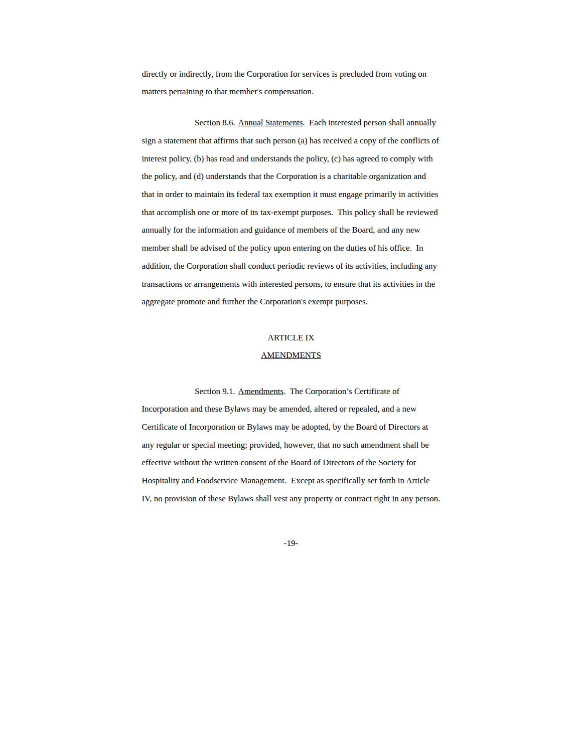directly or indirectly, from the Corporation for services is precluded from voting on matters pertaining to that member's compensation.
Section 8.6. Annual Statements. Each interested person shall annually sign a statement that affirms that such person (a) has received a copy of the conflicts of interest policy, (b) has read and understands the policy, (c) has agreed to comply with the policy, and (d) understands that the Corporation is a charitable organization and that in order to maintain its federal tax exemption it must engage primarily in activities that accomplish one or more of its tax-exempt purposes. This policy shall be reviewed annually for the information and guidance of members of the Board, and any new member shall be advised of the policy upon entering on the duties of his office. In addition, the Corporation shall conduct periodic reviews of its activities, including any transactions or arrangements with interested persons, to ensure that its activities in the aggregate promote and further the Corporation's exempt purposes.
ARTICLE IX
AMENDMENTS
Section 9.1. Amendments. The Corporation’s Certificate of Incorporation and these Bylaws may be amended, altered or repealed, and a new Certificate of Incorporation or Bylaws may be adopted, by the Board of Directors at any regular or special meeting; provided, however, that no such amendment shall be effective without the written consent of the Board of Directors of the Society for Hospitality and Foodservice Management. Except as specifically set forth in Article IV, no provision of these Bylaws shall vest any property or contract right in any person.
-19-